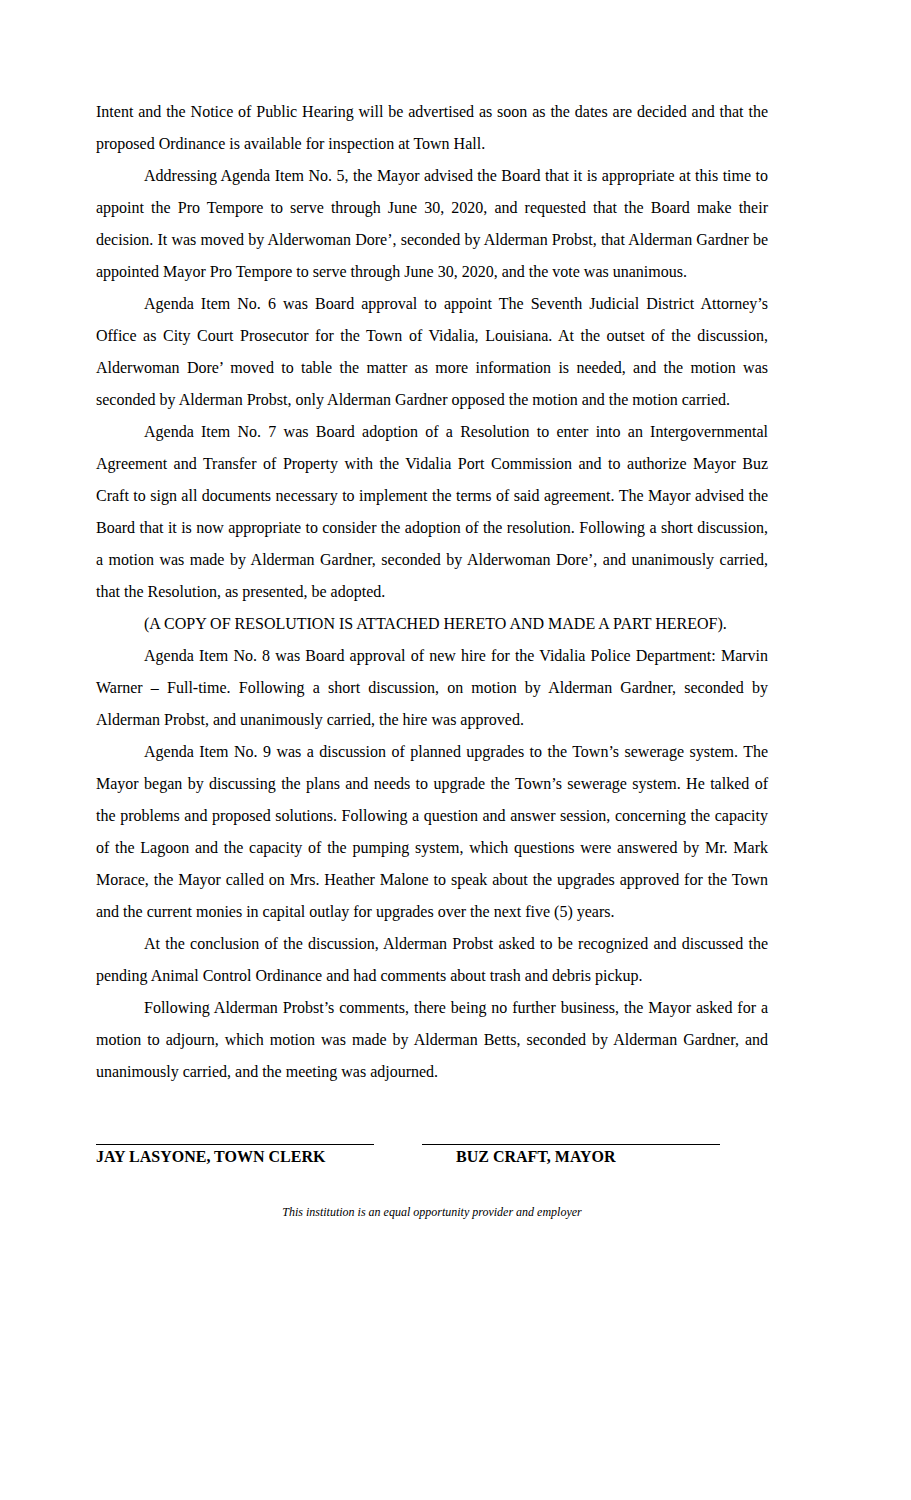Intent and the Notice of Public Hearing will be advertised as soon as the dates are decided and that the proposed Ordinance is available for inspection at Town Hall.
Addressing Agenda Item No. 5, the Mayor advised the Board that it is appropriate at this time to appoint the Pro Tempore to serve through June 30, 2020, and requested that the Board make their decision. It was moved by Alderwoman Dore’, seconded by Alderman Probst, that Alderman Gardner be appointed Mayor Pro Tempore to serve through June 30, 2020, and the vote was unanimous.
Agenda Item No. 6 was Board approval to appoint The Seventh Judicial District Attorney’s Office as City Court Prosecutor for the Town of Vidalia, Louisiana. At the outset of the discussion, Alderwoman Dore’ moved to table the matter as more information is needed, and the motion was seconded by Alderman Probst, only Alderman Gardner opposed the motion and the motion carried.
Agenda Item No. 7 was Board adoption of a Resolution to enter into an Intergovernmental Agreement and Transfer of Property with the Vidalia Port Commission and to authorize Mayor Buz Craft to sign all documents necessary to implement the terms of said agreement. The Mayor advised the Board that it is now appropriate to consider the adoption of the resolution. Following a short discussion, a motion was made by Alderman Gardner, seconded by Alderwoman Dore’, and unanimously carried, that the Resolution, as presented, be adopted.
(A COPY OF RESOLUTION IS ATTACHED HERETO AND MADE A PART HEREOF).
Agenda Item No. 8 was Board approval of new hire for the Vidalia Police Department: Marvin Warner – Full-time. Following a short discussion, on motion by Alderman Gardner, seconded by Alderman Probst, and unanimously carried, the hire was approved.
Agenda Item No. 9 was a discussion of planned upgrades to the Town’s sewerage system. The Mayor began by discussing the plans and needs to upgrade the Town’s sewerage system. He talked of the problems and proposed solutions. Following a question and answer session, concerning the capacity of the Lagoon and the capacity of the pumping system, which questions were answered by Mr. Mark Morace, the Mayor called on Mrs. Heather Malone to speak about the upgrades approved for the Town and the current monies in capital outlay for upgrades over the next five (5) years.
At the conclusion of the discussion, Alderman Probst asked to be recognized and discussed the pending Animal Control Ordinance and had comments about trash and debris pickup.
Following Alderman Probst’s comments, there being no further business, the Mayor asked for a motion to adjourn, which motion was made by Alderman Betts, seconded by Alderman Gardner, and unanimously carried, and the meeting was adjourned.
JAY LASYONE, TOWN CLERK
BUZ CRAFT, MAYOR
This institution is an equal opportunity provider and employer